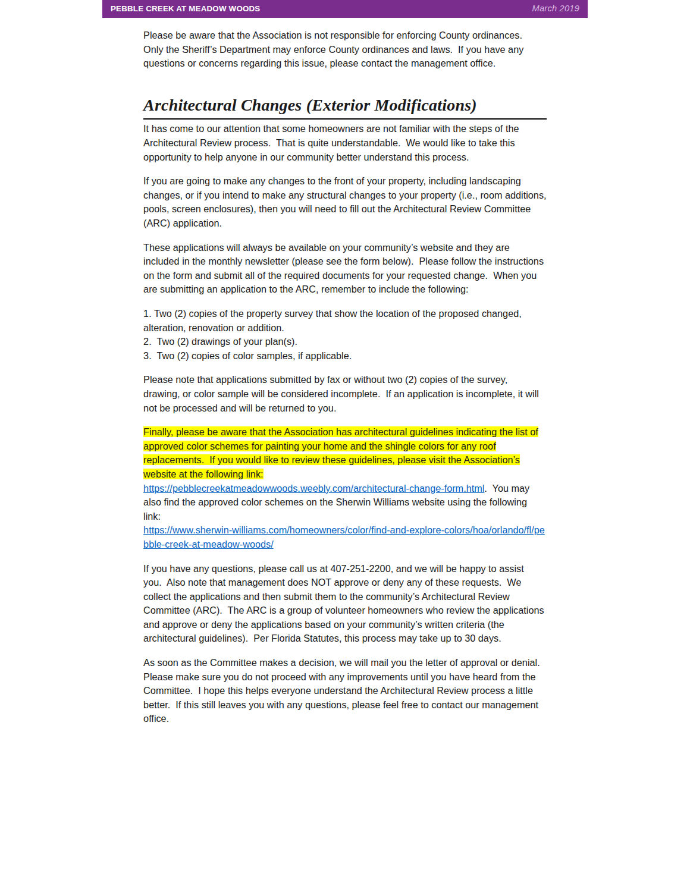Pebble Creek at Meadow Woods March 2019
Please be aware that the Association is not responsible for enforcing County ordinances. Only the Sheriff’s Department may enforce County ordinances and laws. If you have any questions or concerns regarding this issue, please contact the management office.
Architectural Changes (Exterior Modifications)
It has come to our attention that some homeowners are not familiar with the steps of the Architectural Review process. That is quite understandable. We would like to take this opportunity to help anyone in our community better understand this process.
If you are going to make any changes to the front of your property, including landscaping changes, or if you intend to make any structural changes to your property (i.e., room additions, pools, screen enclosures), then you will need to fill out the Architectural Review Committee (ARC) application.
These applications will always be available on your community’s website and they are included in the monthly newsletter (please see the form below). Please follow the instructions on the form and submit all of the required documents for your requested change. When you are submitting an application to the ARC, remember to include the following:
1. Two (2) copies of the property survey that show the location of the proposed changed, alteration, renovation or addition.
2. Two (2) drawings of your plan(s).
3. Two (2) copies of color samples, if applicable.
Please note that applications submitted by fax or without two (2) copies of the survey, drawing, or color sample will be considered incomplete. If an application is incomplete, it will not be processed and will be returned to you.
Finally, please be aware that the Association has architectural guidelines indicating the list of approved color schemes for painting your home and the shingle colors for any roof replacements. If you would like to review these guidelines, please visit the Association’s website at the following link:
https://pebblecreekatmeadowwoods.weebly.com/architectural-change-form.html. You may also find the approved color schemes on the Sherwin Williams website using the following link:
https://www.sherwin-williams.com/homeowners/color/find-and-explore-colors/hoa/orlando/fl/pebble-creek-at-meadow-woods/
If you have any questions, please call us at 407-251-2200, and we will be happy to assist you. Also note that management does NOT approve or deny any of these requests. We collect the applications and then submit them to the community’s Architectural Review Committee (ARC). The ARC is a group of volunteer homeowners who review the applications and approve or deny the applications based on your community’s written criteria (the architectural guidelines). Per Florida Statutes, this process may take up to 30 days.
As soon as the Committee makes a decision, we will mail you the letter of approval or denial. Please make sure you do not proceed with any improvements until you have heard from the Committee. I hope this helps everyone understand the Architectural Review process a little better. If this still leaves you with any questions, please feel free to contact our management office.